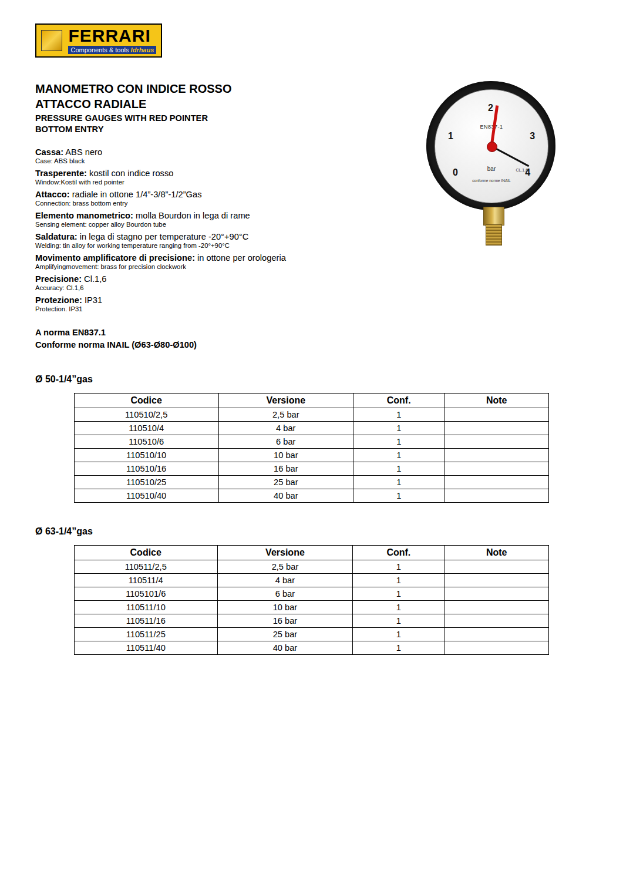FERRARI Components & tools Idrhaus
0 1 2 3 4 EN837-1 bar CL.1,6 conforme norme INAIL
MANOMETRO CON INDICE ROSSO
ATTACCO RADIALE
PRESSURE GAUGES WITH RED POINTER
BOTTOM ENTRY
Cassa: ABS nero Case: ABS black
Trasperente: kostil con indice rosso Window:Kostil with red pointer
Attacco: radiale in ottone 1/4”-3/8”-1/2”Gas Connection: brass bottom entry
Elemento manometrico: molla Bourdon in lega di rame Sensing element: copper alloy Bourdon tube
Saldatura: in lega di stagno per temperature -20°+90°C Welding: tin alloy for working temperature ranging from -20°+90°C
Movimento amplificatore di precisione: in ottone per orologeria Amplifyingmovement: brass for precision clockwork
Precisione: Cl.1,6 Accuracy: Cl.1,6
Protezione: IP31 Protection. IP31
A norma EN837.1
Conforme norma INAIL (Ø63-Ø80-Ø100)
Ø 50-1/4”gas
| Codice | Versione | Conf. | Note |
| --- | --- | --- | --- |
| 110510/2,5 | 2,5 bar | 1 | |
| 110510/4 | 4 bar | 1 | |
| 110510/6 | 6 bar | 1 | |
| 110510/10 | 10 bar | 1 | |
| 110510/16 | 16 bar | 1 | |
| 110510/25 | 25 bar | 1 | |
| 110510/40 | 40 bar | 1 | |
Ø 63-1/4”gas
| Codice | Versione | Conf. | Note |
| --- | --- | --- | --- |
| 110511/2,5 | 2,5 bar | 1 | |
| 110511/4 | 4 bar | 1 | |
| 1105101/6 | 6 bar | 1 | |
| 110511/10 | 10 bar | 1 | |
| 110511/16 | 16 bar | 1 | |
| 110511/25 | 25 bar | 1 | |
| 110511/40 | 40 bar | 1 | |